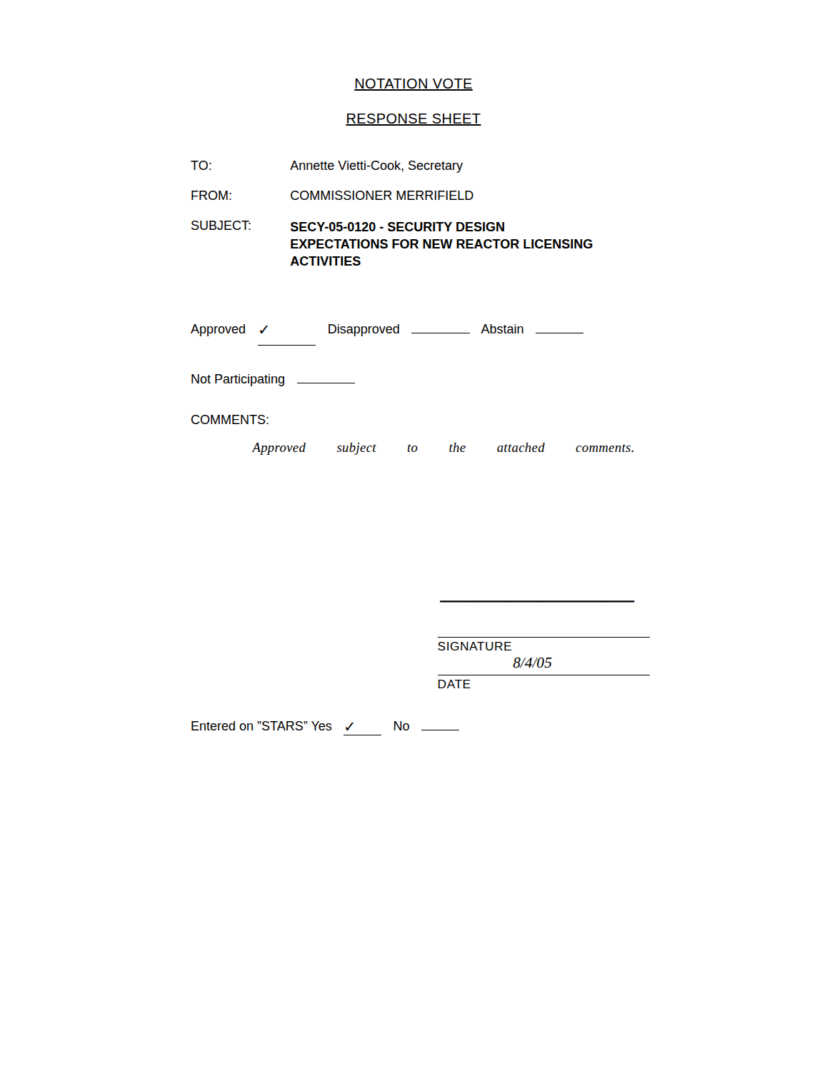NOTATION VOTE
RESPONSE SHEET
| TO: | Annette Vietti-Cook, Secretary |
| FROM: | COMMISSIONER MERRIFIELD |
| SUBJECT: | SECY-05-0120 - SECURITY DESIGN EXPECTATIONS FOR NEW REACTOR LICENSING ACTIVITIES |
Approved ✓ Disapproved Abstain
Not Participating
COMMENTS:
Approved subject to the attached comments.
——————
SIGNATURE
8/4/05
DATE
Entered on ”STARS” Yes ✓ No